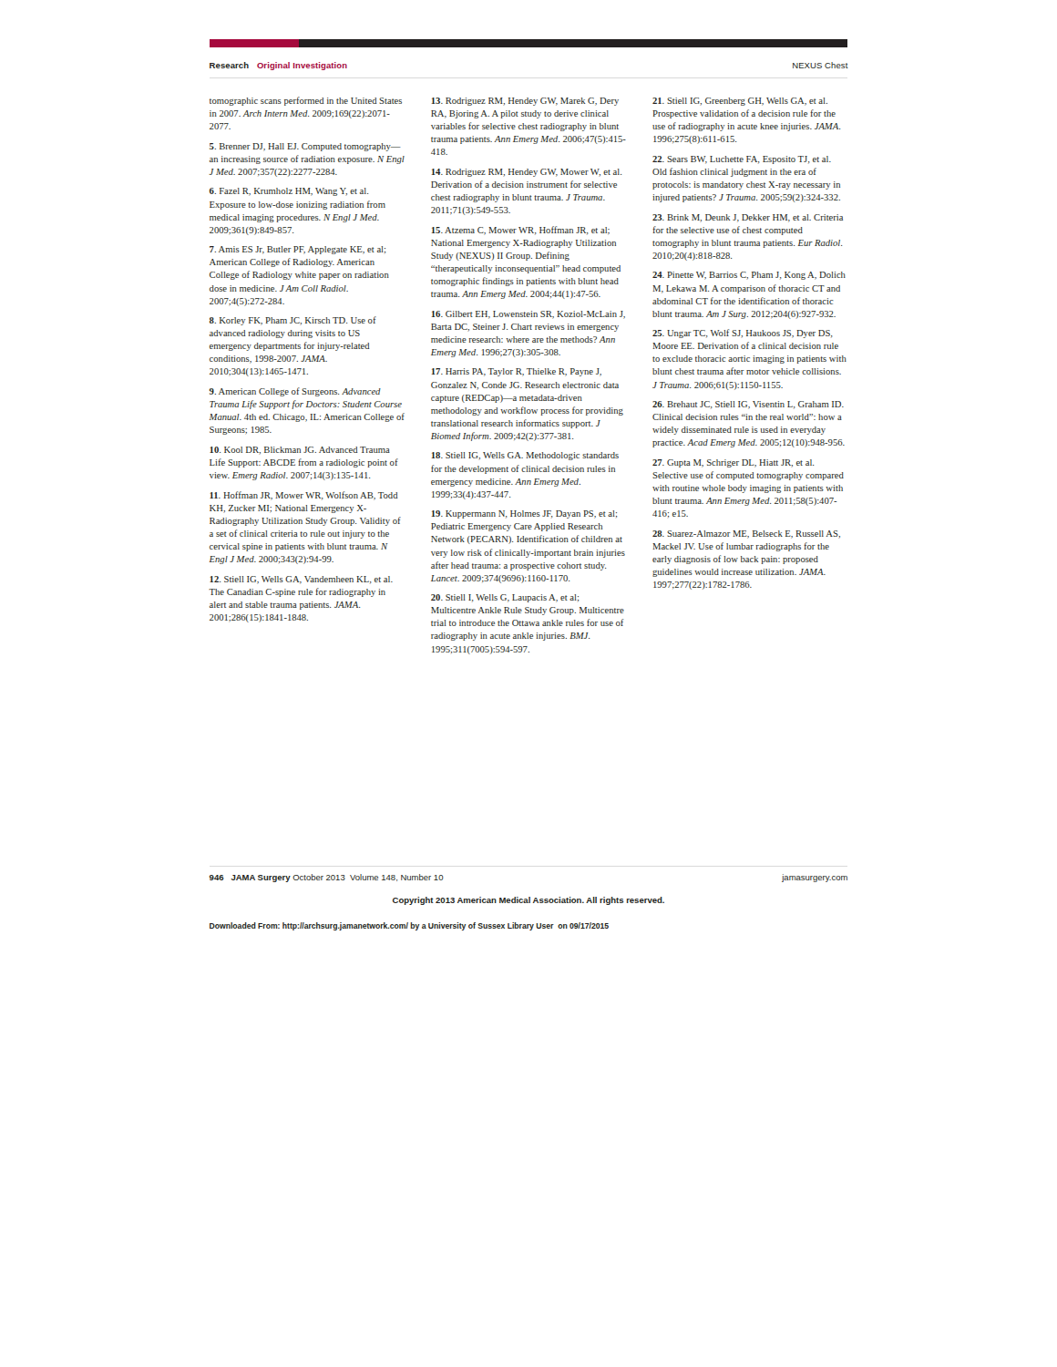Research Original Investigation
NEXUS Chest
tomographic scans performed in the United States in 2007. Arch Intern Med. 2009;169(22):2071-2077.
5. Brenner DJ, Hall EJ. Computed tomography—an increasing source of radiation exposure. N Engl J Med. 2007;357(22):2277-2284.
6. Fazel R, Krumholz HM, Wang Y, et al. Exposure to low-dose ionizing radiation from medical imaging procedures. N Engl J Med. 2009;361(9):849-857.
7. Amis ES Jr, Butler PF, Applegate KE, et al; American College of Radiology. American College of Radiology white paper on radiation dose in medicine. J Am Coll Radiol. 2007;4(5):272-284.
8. Korley FK, Pham JC, Kirsch TD. Use of advanced radiology during visits to US emergency departments for injury-related conditions, 1998-2007. JAMA. 2010;304(13):1465-1471.
9. American College of Surgeons. Advanced Trauma Life Support for Doctors: Student Course Manual. 4th ed. Chicago, IL: American College of Surgeons; 1985.
10. Kool DR, Blickman JG. Advanced Trauma Life Support: ABCDE from a radiologic point of view. Emerg Radiol. 2007;14(3):135-141.
11. Hoffman JR, Mower WR, Wolfson AB, Todd KH, Zucker MI; National Emergency X-Radiography Utilization Study Group. Validity of a set of clinical criteria to rule out injury to the cervical spine in patients with blunt trauma. N Engl J Med. 2000;343(2):94-99.
12. Stiell IG, Wells GA, Vandemheen KL, et al. The Canadian C-spine rule for radiography in alert and stable trauma patients. JAMA. 2001;286(15):1841-1848.
13. Rodriguez RM, Hendey GW, Marek G, Dery RA, Bjoring A. A pilot study to derive clinical variables for selective chest radiography in blunt trauma patients. Ann Emerg Med. 2006;47(5):415-418.
14. Rodriguez RM, Hendey GW, Mower W, et al. Derivation of a decision instrument for selective chest radiography in blunt trauma. J Trauma. 2011;71(3):549-553.
15. Atzema C, Mower WR, Hoffman JR, et al; National Emergency X-Radiography Utilization Study (NEXUS) II Group. Defining “therapeutically inconsequential” head computed tomographic findings in patients with blunt head trauma. Ann Emerg Med. 2004;44(1):47-56.
16. Gilbert EH, Lowenstein SR, Koziol-McLain J, Barta DC, Steiner J. Chart reviews in emergency medicine research: where are the methods? Ann Emerg Med. 1996;27(3):305-308.
17. Harris PA, Taylor R, Thielke R, Payne J, Gonzalez N, Conde JG. Research electronic data capture (REDCap)—a metadata-driven methodology and workflow process for providing translational research informatics support. J Biomed Inform. 2009;42(2):377-381.
18. Stiell IG, Wells GA. Methodologic standards for the development of clinical decision rules in emergency medicine. Ann Emerg Med. 1999;33(4):437-447.
19. Kuppermann N, Holmes JF, Dayan PS, et al; Pediatric Emergency Care Applied Research Network (PECARN). Identification of children at very low risk of clinically-important brain injuries after head trauma: a prospective cohort study. Lancet. 2009;374(9696):1160-1170.
20. Stiell I, Wells G, Laupacis A, et al; Multicentre Ankle Rule Study Group. Multicentre trial to introduce the Ottawa ankle rules for use of radiography in acute ankle injuries. BMJ. 1995;311(7005):594-597.
21. Stiell IG, Greenberg GH, Wells GA, et al. Prospective validation of a decision rule for the use of radiography in acute knee injuries. JAMA. 1996;275(8):611-615.
22. Sears BW, Luchette FA, Esposito TJ, et al. Old fashion clinical judgment in the era of protocols: is mandatory chest X-ray necessary in injured patients? J Trauma. 2005;59(2):324-332.
23. Brink M, Deunk J, Dekker HM, et al. Criteria for the selective use of chest computed tomography in blunt trauma patients. Eur Radiol. 2010;20(4):818-828.
24. Pinette W, Barrios C, Pham J, Kong A, Dolich M, Lekawa M. A comparison of thoracic CT and abdominal CT for the identification of thoracic blunt trauma. Am J Surg. 2012;204(6):927-932.
25. Ungar TC, Wolf SJ, Haukoos JS, Dyer DS, Moore EE. Derivation of a clinical decision rule to exclude thoracic aortic imaging in patients with blunt chest trauma after motor vehicle collisions. J Trauma. 2006;61(5):1150-1155.
26. Brehaut JC, Stiell IG, Visentin L, Graham ID. Clinical decision rules “in the real world”: how a widely disseminated rule is used in everyday practice. Acad Emerg Med. 2005;12(10):948-956.
27. Gupta M, Schriger DL, Hiatt JR, et al. Selective use of computed tomography compared with routine whole body imaging in patients with blunt trauma. Ann Emerg Med. 2011;58(5):407-416; e15.
28. Suarez-Almazor ME, Belseck E, Russell AS, Mackel JV. Use of lumbar radiographs for the early diagnosis of low back pain: proposed guidelines would increase utilization. JAMA. 1997;277(22):1782-1786.
946 JAMA Surgery October 2013 Volume 148, Number 10
jamasurgery.com
Copyright 2013 American Medical Association. All rights reserved.
Downloaded From: http://archsurg.jamanetwork.com/ by a University of Sussex Library User on 09/17/2015